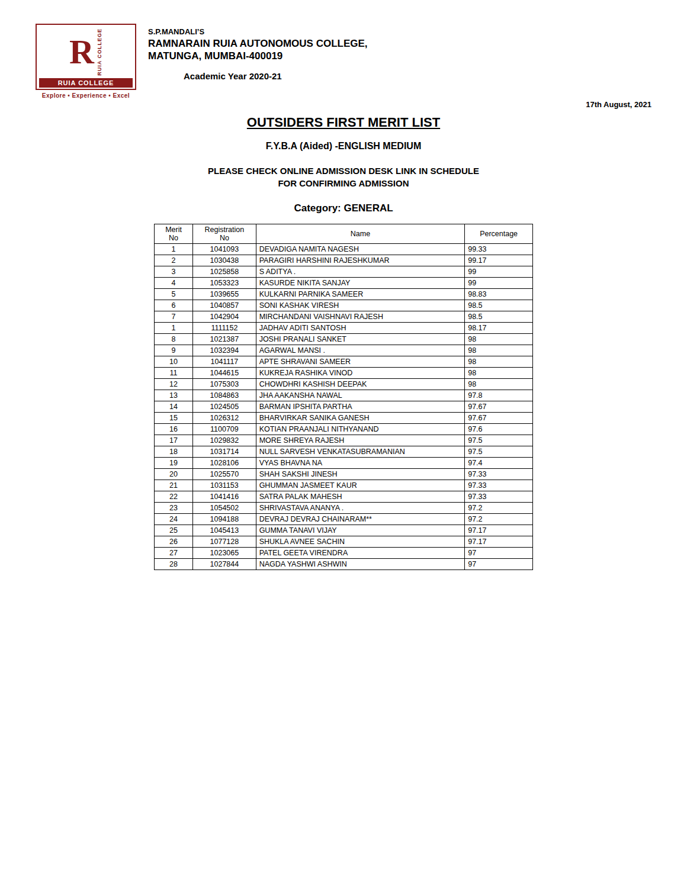RRUIA COLLEGE
RUIA COLLEGE
Explore • Experience • Excel
S.P.MANDALI’S
RAMNARAIN RUIA AUTONOMOUS COLLEGE,
MATUNGA, MUMBAI-400019
Academic Year 2020-21
17th August, 2021
OUTSIDERS FIRST MERIT LIST
F.Y.B.A (Aided) -ENGLISH MEDIUM
PLEASE CHECK ONLINE ADMISSION DESK LINK IN SCHEDULE
FOR CONFIRMING ADMISSION
Category: GENERAL
| Merit No | Registration No | Name | Percentage |
| --- | --- | --- | --- |
| 1 | 1041093 | DEVADIGA NAMITA NAGESH | 99.33 |
| 2 | 1030438 | PARAGIRI HARSHINI RAJESHKUMAR | 99.17 |
| 3 | 1025858 | S ADITYA . | 99 |
| 4 | 1053323 | KASURDE NIKITA SANJAY | 99 |
| 5 | 1039655 | KULKARNI PARNIKA SAMEER | 98.83 |
| 6 | 1040857 | SONI KASHAK VIRESH | 98.5 |
| 7 | 1042904 | MIRCHANDANI VAISHNAVI RAJESH | 98.5 |
| 1 | 1111152 | JADHAV ADITI SANTOSH | 98.17 |
| 8 | 1021387 | JOSHI PRANALI SANKET | 98 |
| 9 | 1032394 | AGARWAL MANSI . | 98 |
| 10 | 1041117 | APTE SHRAVANI SAMEER | 98 |
| 11 | 1044615 | KUKREJA RASHIKA VINOD | 98 |
| 12 | 1075303 | CHOWDHRI KASHISH DEEPAK | 98 |
| 13 | 1084863 | JHA AAKANSHA NAWAL | 97.8 |
| 14 | 1024505 | BARMAN IPSHITA PARTHA | 97.67 |
| 15 | 1026312 | BHARVIRKAR SANIKA GANESH | 97.67 |
| 16 | 1100709 | KOTIAN PRAANJALI NITHYANAND | 97.6 |
| 17 | 1029832 | MORE SHREYA RAJESH | 97.5 |
| 18 | 1031714 | NULL SARVESH VENKATASUBRAMANIAN | 97.5 |
| 19 | 1028106 | VYAS BHAVNA NA | 97.4 |
| 20 | 1025570 | SHAH SAKSHI JINESH | 97.33 |
| 21 | 1031153 | GHUMMAN JASMEET KAUR | 97.33 |
| 22 | 1041416 | SATRA PALAK MAHESH | 97.33 |
| 23 | 1054502 | SHRIVASTAVA ANANYA . | 97.2 |
| 24 | 1094188 | DEVRAJ DEVRAJ CHAINARAM** | 97.2 |
| 25 | 1045413 | GUMMA TANAVI VIJAY | 97.17 |
| 26 | 1077128 | SHUKLA AVNEE SACHIN | 97.17 |
| 27 | 1023065 | PATEL GEETA VIRENDRA | 97 |
| 28 | 1027844 | NAGDA YASHWI ASHWIN | 97 |